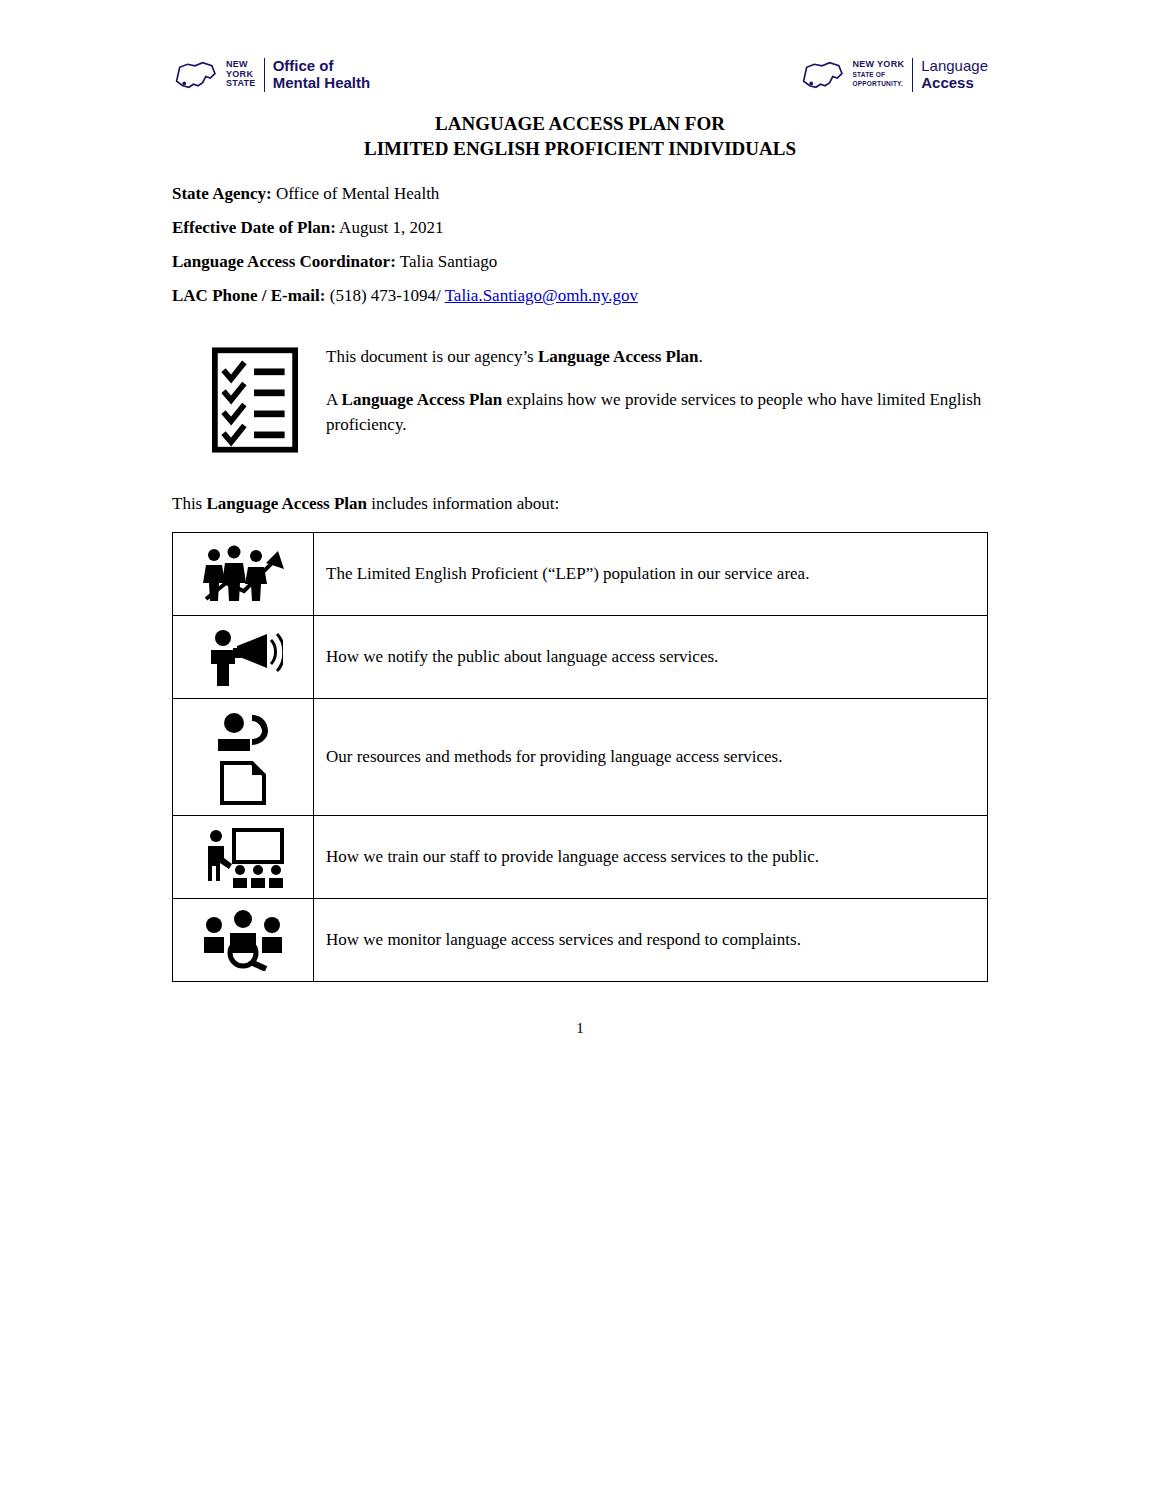NEW
YORK
STATE
Office of
Mental Health
NEW YORK
STATE OF
OPPORTUNITY.
Language
Access
Language Access Plan for
Limited English Proficient Individuals
State Agency: Office of Mental Health
Effective Date of Plan: August 1, 2021
Language Access Coordinator: Talia Santiago
LAC Phone / E-mail: (518) 473-1094/ Talia.Santiago@omh.ny.gov
This document is our agency’s Language Access Plan.
A Language Access Plan explains how we provide services to people who have limited English proficiency.
This Language Access Plan includes information about:
| | The Limited English Proficient (“LEP”) population in our service area. |
| | How we notify the public about language access services. |
| | Our resources and methods for providing language access services. |
| | How we train our staff to provide language access services to the public. |
| | How we monitor language access services and respond to complaints. |
1